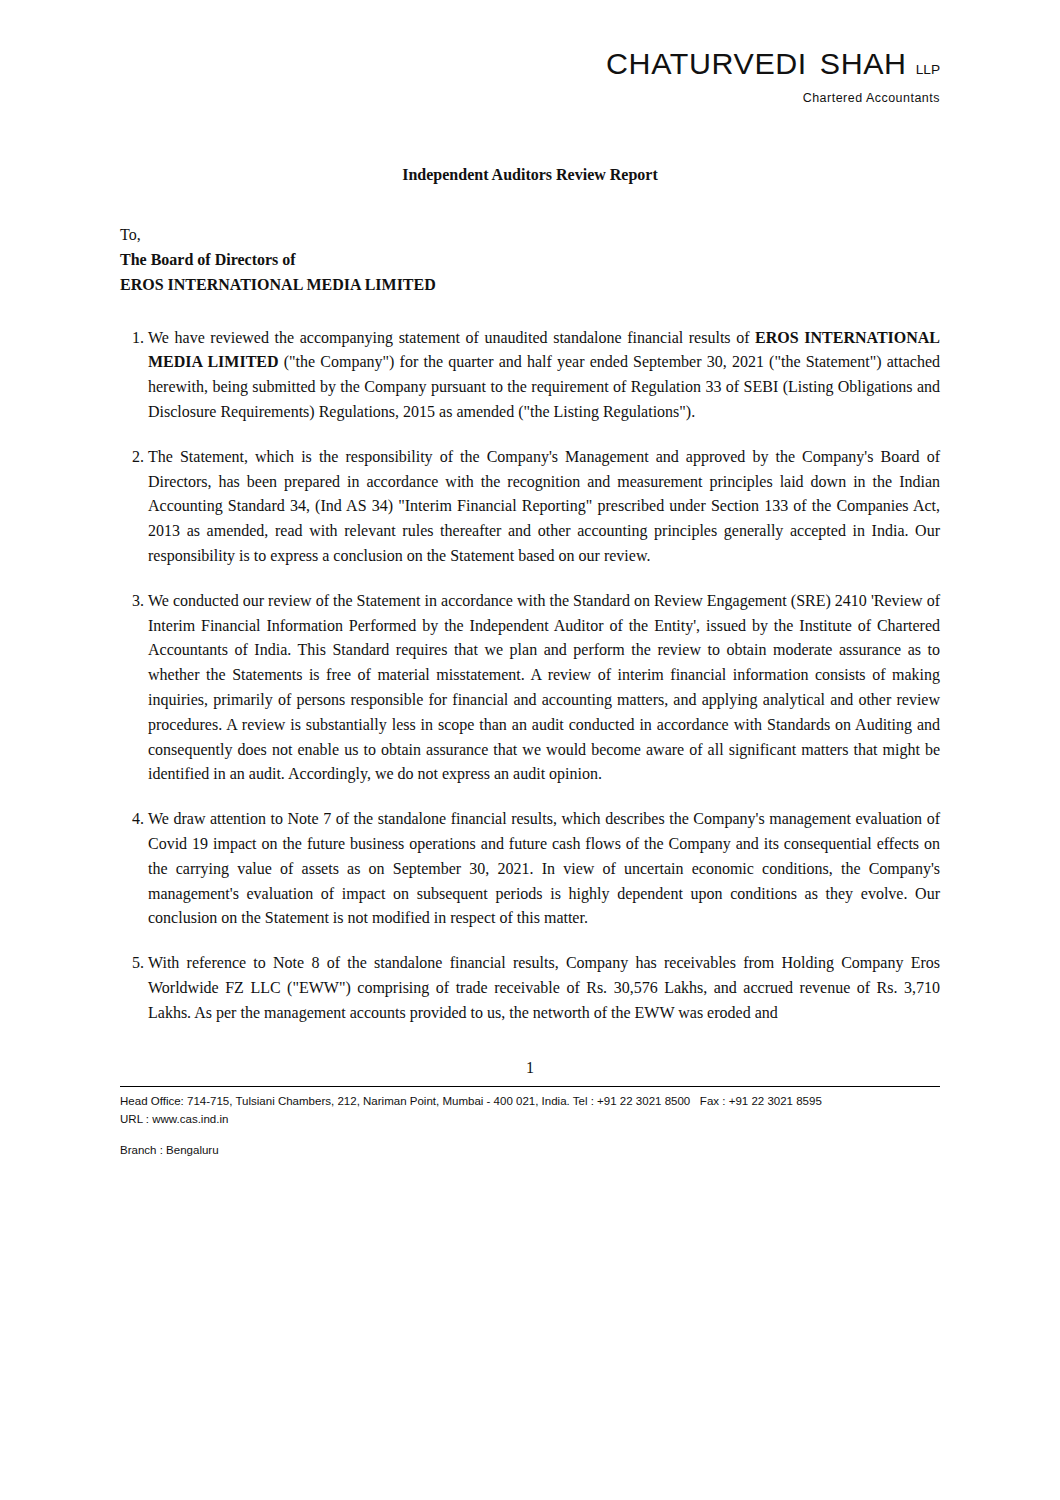CHATURVEDI SHAH LLP
Chartered Accountants
Independent Auditors Review Report
To,
The Board of Directors of
EROS INTERNATIONAL MEDIA LIMITED
We have reviewed the accompanying statement of unaudited standalone financial results of EROS INTERNATIONAL MEDIA LIMITED ("the Company") for the quarter and half year ended September 30, 2021 ("the Statement") attached herewith, being submitted by the Company pursuant to the requirement of Regulation 33 of SEBI (Listing Obligations and Disclosure Requirements) Regulations, 2015 as amended ("the Listing Regulations").
The Statement, which is the responsibility of the Company's Management and approved by the Company's Board of Directors, has been prepared in accordance with the recognition and measurement principles laid down in the Indian Accounting Standard 34, (Ind AS 34) "Interim Financial Reporting" prescribed under Section 133 of the Companies Act, 2013 as amended, read with relevant rules thereafter and other accounting principles generally accepted in India. Our responsibility is to express a conclusion on the Statement based on our review.
We conducted our review of the Statement in accordance with the Standard on Review Engagement (SRE) 2410 'Review of Interim Financial Information Performed by the Independent Auditor of the Entity', issued by the Institute of Chartered Accountants of India. This Standard requires that we plan and perform the review to obtain moderate assurance as to whether the Statements is free of material misstatement. A review of interim financial information consists of making inquiries, primarily of persons responsible for financial and accounting matters, and applying analytical and other review procedures. A review is substantially less in scope than an audit conducted in accordance with Standards on Auditing and consequently does not enable us to obtain assurance that we would become aware of all significant matters that might be identified in an audit. Accordingly, we do not express an audit opinion.
We draw attention to Note 7 of the standalone financial results, which describes the Company's management evaluation of Covid 19 impact on the future business operations and future cash flows of the Company and its consequential effects on the carrying value of assets as on September 30, 2021. In view of uncertain economic conditions, the Company's management's evaluation of impact on subsequent periods is highly dependent upon conditions as they evolve. Our conclusion on the Statement is not modified in respect of this matter.
With reference to Note 8 of the standalone financial results, Company has receivables from Holding Company Eros Worldwide FZ LLC ("EWW") comprising of trade receivable of Rs. 30,576 Lakhs, and accrued revenue of Rs. 3,710 Lakhs. As per the management accounts provided to us, the networth of the EWW was eroded and
1
Head Office: 714-715, Tulsiani Chambers, 212, Nariman Point, Mumbai - 400 021, India. Tel : +91 22 3021 8500 Fax : +91 22 3021 8595
URL : www.cas.ind.in
Branch : Bengaluru